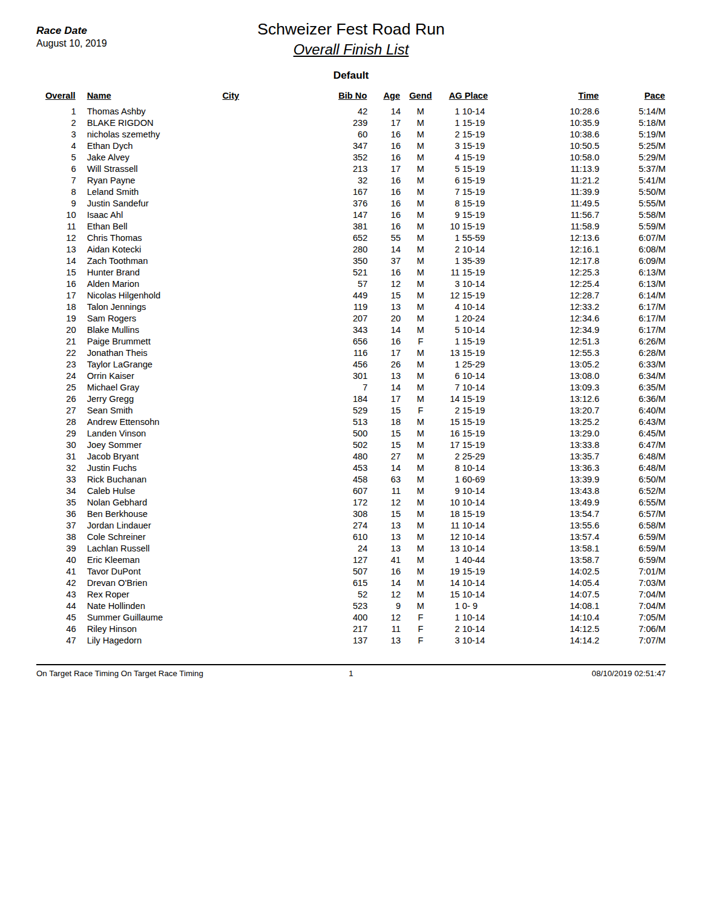Race Date
August 10, 2019
Schweizer Fest Road Run
Overall Finish List
Default
| Overall | Name | City | Bib No | Age | Gend | AG Place | Time | Pace |
| --- | --- | --- | --- | --- | --- | --- | --- | --- |
| 1 | Thomas Ashby | | 42 | 14 | M | 1 10-14 | 10:28.6 | 5:14/M |
| 2 | BLAKE RIGDON | | 239 | 17 | M | 1 15-19 | 10:35.9 | 5:18/M |
| 3 | nicholas szemethy | | 60 | 16 | M | 2 15-19 | 10:38.6 | 5:19/M |
| 4 | Ethan Dych | | 347 | 16 | M | 3 15-19 | 10:50.5 | 5:25/M |
| 5 | Jake Alvey | | 352 | 16 | M | 4 15-19 | 10:58.0 | 5:29/M |
| 6 | Will Strassell | | 213 | 17 | M | 5 15-19 | 11:13.9 | 5:37/M |
| 7 | Ryan Payne | | 32 | 16 | M | 6 15-19 | 11:21.2 | 5:41/M |
| 8 | Leland Smith | | 167 | 16 | M | 7 15-19 | 11:39.9 | 5:50/M |
| 9 | Justin Sandefur | | 376 | 16 | M | 8 15-19 | 11:49.5 | 5:55/M |
| 10 | Isaac Ahl | | 147 | 16 | M | 9 15-19 | 11:56.7 | 5:58/M |
| 11 | Ethan Bell | | 381 | 16 | M | 10 15-19 | 11:58.9 | 5:59/M |
| 12 | Chris Thomas | | 652 | 55 | M | 1 55-59 | 12:13.6 | 6:07/M |
| 13 | Aidan Kotecki | | 280 | 14 | M | 2 10-14 | 12:16.1 | 6:08/M |
| 14 | Zach Toothman | | 350 | 37 | M | 1 35-39 | 12:17.8 | 6:09/M |
| 15 | Hunter Brand | | 521 | 16 | M | 11 15-19 | 12:25.3 | 6:13/M |
| 16 | Alden Marion | | 57 | 12 | M | 3 10-14 | 12:25.4 | 6:13/M |
| 17 | Nicolas Hilgenhold | | 449 | 15 | M | 12 15-19 | 12:28.7 | 6:14/M |
| 18 | Talon Jennings | | 119 | 13 | M | 4 10-14 | 12:33.2 | 6:17/M |
| 19 | Sam Rogers | | 207 | 20 | M | 1 20-24 | 12:34.6 | 6:17/M |
| 20 | Blake Mullins | | 343 | 14 | M | 5 10-14 | 12:34.9 | 6:17/M |
| 21 | Paige Brummett | | 656 | 16 | F | 1 15-19 | 12:51.3 | 6:26/M |
| 22 | Jonathan Theis | | 116 | 17 | M | 13 15-19 | 12:55.3 | 6:28/M |
| 23 | Taylor LaGrange | | 456 | 26 | M | 1 25-29 | 13:05.2 | 6:33/M |
| 24 | Orrin Kaiser | | 301 | 13 | M | 6 10-14 | 13:08.0 | 6:34/M |
| 25 | Michael Gray | | 7 | 14 | M | 7 10-14 | 13:09.3 | 6:35/M |
| 26 | Jerry Gregg | | 184 | 17 | M | 14 15-19 | 13:12.6 | 6:36/M |
| 27 | Sean Smith | | 529 | 15 | F | 2 15-19 | 13:20.7 | 6:40/M |
| 28 | Andrew Ettensohn | | 513 | 18 | M | 15 15-19 | 13:25.2 | 6:43/M |
| 29 | Landen Vinson | | 500 | 15 | M | 16 15-19 | 13:29.0 | 6:45/M |
| 30 | Joey Sommer | | 502 | 15 | M | 17 15-19 | 13:33.8 | 6:47/M |
| 31 | Jacob Bryant | | 480 | 27 | M | 2 25-29 | 13:35.7 | 6:48/M |
| 32 | Justin Fuchs | | 453 | 14 | M | 8 10-14 | 13:36.3 | 6:48/M |
| 33 | Rick Buchanan | | 458 | 63 | M | 1 60-69 | 13:39.9 | 6:50/M |
| 34 | Caleb Hulse | | 607 | 11 | M | 9 10-14 | 13:43.8 | 6:52/M |
| 35 | Nolan Gebhard | | 172 | 12 | M | 10 10-14 | 13:49.9 | 6:55/M |
| 36 | Ben Berkhouse | | 308 | 15 | M | 18 15-19 | 13:54.7 | 6:57/M |
| 37 | Jordan Lindauer | | 274 | 13 | M | 11 10-14 | 13:55.6 | 6:58/M |
| 38 | Cole Schreiner | | 610 | 13 | M | 12 10-14 | 13:57.4 | 6:59/M |
| 39 | Lachlan Russell | | 24 | 13 | M | 13 10-14 | 13:58.1 | 6:59/M |
| 40 | Eric Kleeman | | 127 | 41 | M | 1 40-44 | 13:58.7 | 6:59/M |
| 41 | Tavor DuPont | | 507 | 16 | M | 19 15-19 | 14:02.5 | 7:01/M |
| 42 | Drevan O'Brien | | 615 | 14 | M | 14 10-14 | 14:05.4 | 7:03/M |
| 43 | Rex Roper | | 52 | 12 | M | 15 10-14 | 14:07.5 | 7:04/M |
| 44 | Nate Hollinden | | 523 | 9 | M | 1 0- 9 | 14:08.1 | 7:04/M |
| 45 | Summer Guillaume | | 400 | 12 | F | 1 10-14 | 14:10.4 | 7:05/M |
| 46 | Riley Hinson | | 217 | 11 | F | 2 10-14 | 14:12.5 | 7:06/M |
| 47 | Lily Hagedorn | | 137 | 13 | F | 3 10-14 | 14:14.2 | 7:07/M |
On Target Race Timing On Target Race Timing
1
08/10/2019 02:51:47